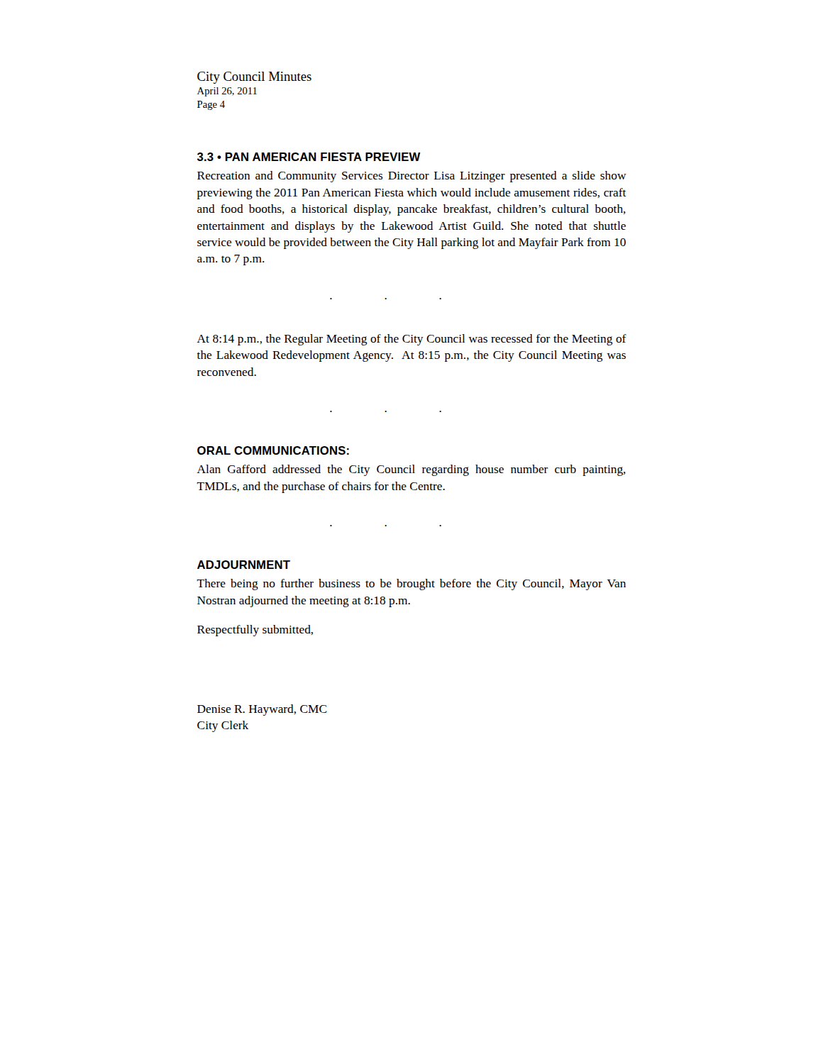City Council Minutes
April 26, 2011
Page 4
3.3 • PAN AMERICAN FIESTA PREVIEW
Recreation and Community Services Director Lisa Litzinger presented a slide show previewing the 2011 Pan American Fiesta which would include amusement rides, craft and food booths, a historical display, pancake breakfast, children’s cultural booth, entertainment and displays by the Lakewood Artist Guild. She noted that shuttle service would be provided between the City Hall parking lot and Mayfair Park from 10 a.m. to 7 p.m.
...
At 8:14 p.m., the Regular Meeting of the City Council was recessed for the Meeting of the Lakewood Redevelopment Agency. At 8:15 p.m., the City Council Meeting was reconvened.
...
ORAL COMMUNICATIONS:
Alan Gafford addressed the City Council regarding house number curb painting, TMDLs, and the purchase of chairs for the Centre.
...
ADJOURNMENT
There being no further business to be brought before the City Council, Mayor Van Nostran adjourned the meeting at 8:18 p.m.
Respectfully submitted,
Denise R. Hayward, CMC
City Clerk